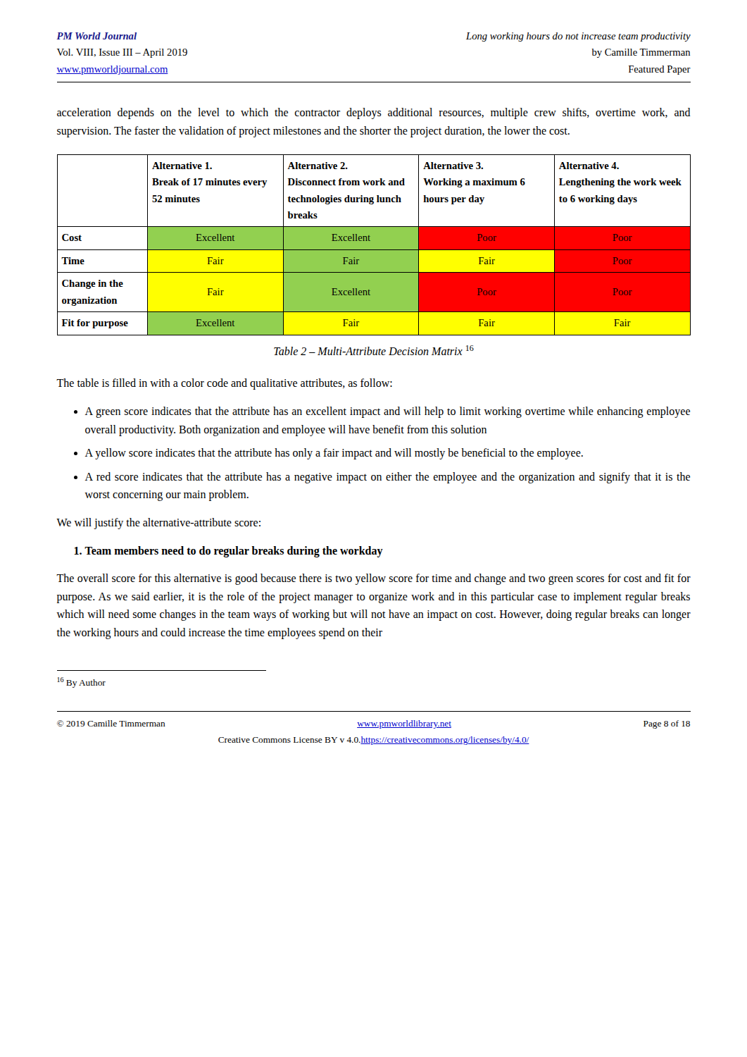PM World Journal
Vol. VIII, Issue III – April 2019
www.pmworldjournal.com
Long working hours do not increase team productivity
by Camille Timmerman
Featured Paper
acceleration depends on the level to which the contractor deploys additional resources, multiple crew shifts, overtime work, and supervision. The faster the validation of project milestones and the shorter the project duration, the lower the cost.
| | Alternative 1. Break of 17 minutes every 52 minutes | Alternative 2. Disconnect from work and technologies during lunch breaks | Alternative 3. Working a maximum 6 hours per day | Alternative 4. Lengthening the work week to 6 working days |
| --- | --- | --- | --- | --- |
| Cost | Excellent | Excellent | Poor | Poor |
| Time | Fair | Fair | Fair | Poor |
| Change in the organization | Fair | Excellent | Poor | Poor |
| Fit for purpose | Excellent | Fair | Fair | Fair |
Table 2 – Multi-Attribute Decision Matrix 16
The table is filled in with a color code and qualitative attributes, as follow:
A green score indicates that the attribute has an excellent impact and will help to limit working overtime while enhancing employee overall productivity. Both organization and employee will have benefit from this solution
A yellow score indicates that the attribute has only a fair impact and will mostly be beneficial to the employee.
A red score indicates that the attribute has a negative impact on either the employee and the organization and signify that it is the worst concerning our main problem.
We will justify the alternative-attribute score:
Team members need to do regular breaks during the workday
The overall score for this alternative is good because there is two yellow score for time and change and two green scores for cost and fit for purpose. As we said earlier, it is the role of the project manager to organize work and in this particular case to implement regular breaks which will need some changes in the team ways of working but will not have an impact on cost. However, doing regular breaks can longer the working hours and could increase the time employees spend on their
16 By Author
© 2019 Camille Timmerman www.pmworldlibrary.net Page 8 of 18
Creative Commons License BY v 4.0.https://creativecommons.org/licenses/by/4.0/